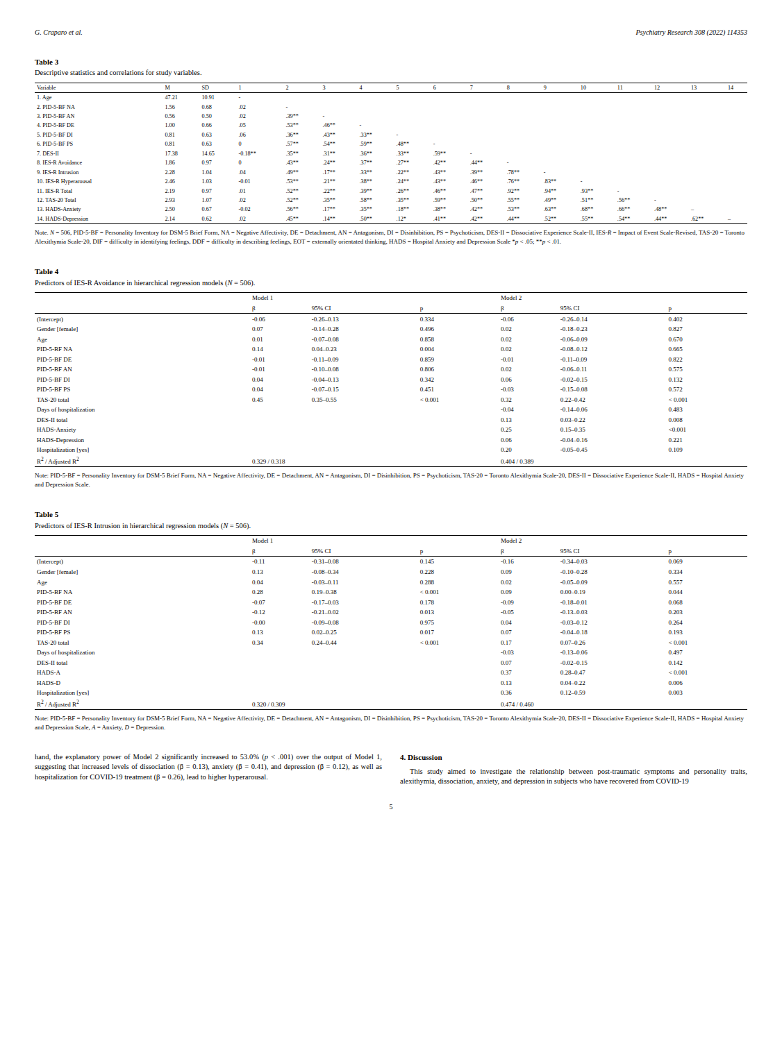G. Craparo et al.
Psychiatry Research 308 (2022) 114353
Table 3
Descriptive statistics and correlations for study variables.
| Variable | M | SD | 1 | 2 | 3 | 4 | 5 | 6 | 7 | 8 | 9 | 10 | 11 | 12 | 13 | 14 |
| --- | --- | --- | --- | --- | --- | --- | --- | --- | --- | --- | --- | --- | --- | --- | --- | --- |
| 1. Age | 47.21 | 10.91 | - | | | | | | | | | | | | | |
| 2. PID-5-BF NA | 1.56 | 0.68 | .02 | - | | | | | | | | | | | | |
| 3. PID-5-BF AN | 0.56 | 0.50 | .02 | .39** | - | | | | | | | | | | | |
| 4. PID-5-BF DE | 1.00 | 0.66 | .05 | .53** | .46** | - | | | | | | | | | | |
| 5. PID-5-BF DI | 0.81 | 0.63 | .06 | .36** | .43** | .33** | - | | | | | | | | | |
| 6. PID-5-BF PS | 0.81 | 0.63 | 0 | .57** | .54** | .59** | .48** | - | | | | | | | | |
| 7. DES-II | 17.38 | 14.65 | -0.18** | .35** | .31** | .36** | .33** | .59** | - | | | | | | | |
| 8. IES-R Avoidance | 1.86 | 0.97 | 0 | .43** | .24** | .37** | .27** | .42** | .44** | - | | | | | | |
| 9. IES-R Intrusion | 2.28 | 1.04 | .04 | .49** | .17** | .33** | .22** | .43** | .39** | .78** | - | | | | | |
| 10. IES-R Hyperarousal | 2.46 | 1.03 | -0.01 | .53** | .21** | .38** | .24** | .43** | .46** | .76** | .83** | - | | | | |
| 11. IES-R Total | 2.19 | 0.97 | .01 | .52** | .22** | .39** | .26** | .46** | .47** | .92** | .94** | .93** | - | | | |
| 12. TAS-20 Total | 2.93 | 1.07 | .02 | .52** | .35** | .58** | .35** | .59** | .50** | .55** | .49** | .51** | .56** | - | | |
| 13. HADS-Anxiety | 2.50 | 0.67 | -0.02 | .56** | .17** | .35** | .18** | .38** | .42** | .53** | .63** | .68** | .66** | .48** | – | |
| 14. HADS-Depression | 2.14 | 0.62 | .02 | .45** | .14** | .50** | .12* | .41** | .42** | .44** | .52** | .55** | .54** | .44** | .62** | – |
Note. N = 506, PID-5-BF = Personality Inventory for DSM-5 Brief Form, NA = Negative Affectivity, DE = Detachment, AN = Antagonism, DI = Disinhibition, PS = Psychoticism, DES-II = Dissociative Experience Scale-II, IES-R = Impact of Event Scale-Revised, TAS-20 = Toronto Alexithymia Scale-20, DIF = difficulty in identifying feelings, DDF = difficulty in describing feelings, EOT = externally orientated thinking, HADS = Hospital Anxiety and Depression Scale *p < .05; **p < .01.
Table 4
Predictors of IES-R Avoidance in hierarchical regression models (N = 506).
| | Model 1 | Model 2 |
| --- | --- | --- |
| | β | 95% CI | p | β | 95% CI | p |
| (Intercept) | -0.06 | -0.26–0.13 | 0.334 | -0.06 | -0.26–0.14 | 0.402 |
| Gender [female] | 0.07 | -0.14–0.28 | 0.496 | 0.02 | -0.18–0.23 | 0.827 |
| Age | 0.01 | -0.07–0.08 | 0.858 | 0.02 | -0.06–0.09 | 0.670 |
| PID-5-BF NA | 0.14 | 0.04–0.23 | 0.004 | 0.02 | -0.08–0.12 | 0.665 |
| PID-5-BF DE | -0.01 | -0.11–0.09 | 0.859 | -0.01 | -0.11–0.09 | 0.822 |
| PID-5-BF AN | -0.01 | -0.10–0.08 | 0.806 | 0.02 | -0.06–0.11 | 0.575 |
| PID-5-BF DI | 0.04 | -0.04–0.13 | 0.342 | 0.06 | -0.02–0.15 | 0.132 |
| PID-5-BF PS | 0.04 | -0.07–0.15 | 0.451 | -0.03 | -0.15–0.08 | 0.572 |
| TAS-20 total | 0.45 | 0.35–0.55 | < 0.001 | 0.32 | 0.22–0.42 | < 0.001 |
| Days of hospitalization | | | | -0.04 | -0.14–0.06 | 0.483 |
| DES-II total | | | | 0.13 | 0.03–0.22 | 0.008 |
| HADS-Anxiety | | | | 0.25 | 0.15–0.35 | <0.001 |
| HADS-Depression | | | | 0.06 | -0.04–0.16 | 0.221 |
| Hospitalization [yes] | | | | 0.20 | -0.05–0.45 | 0.109 |
| R 2 / Adjusted R 2 | 0.329 / 0.318 | 0.404 / 0.389 |
Note: PID-5-BF = Personality Inventory for DSM-5 Brief Form, NA = Negative Affectivity, DE = Detachment, AN = Antagonism, DI = Disinhibition, PS = Psychoticism, TAS-20 = Toronto Alexithymia Scale-20, DES-II = Dissociative Experience Scale-II, HADS = Hospital Anxiety and Depression Scale.
Table 5
Predictors of IES-R Intrusion in hierarchical regression models (N = 506).
| | Model 1 | Model 2 |
| --- | --- | --- |
| | β | 95% CI | p | β | 95% CI | p |
| (Intercept) | -0.11 | -0.31–0.08 | 0.145 | -0.16 | -0.34–0.03 | 0.069 |
| Gender [female] | 0.13 | -0.08–0.34 | 0.228 | 0.09 | -0.10–0.28 | 0.334 |
| Age | 0.04 | -0.03–0.11 | 0.288 | 0.02 | -0.05–0.09 | 0.557 |
| PID-5-BF NA | 0.28 | 0.19–0.38 | < 0.001 | 0.09 | 0.00–0.19 | 0.044 |
| PID-5-BF DE | -0.07 | -0.17–0.03 | 0.178 | -0.09 | -0.18–0.01 | 0.068 |
| PID-5-BF AN | -0.12 | -0.21–0.02 | 0.013 | -0.05 | -0.13–0.03 | 0.203 |
| PID-5-BF DI | -0.00 | -0.09–0.08 | 0.975 | 0.04 | -0.03–0.12 | 0.264 |
| PID-5-BF PS | 0.13 | 0.02–0.25 | 0.017 | 0.07 | -0.04–0.18 | 0.193 |
| TAS-20 total | 0.34 | 0.24–0.44 | < 0.001 | 0.17 | 0.07–0.26 | < 0.001 |
| Days of hospitalization | | | | -0.03 | -0.13–0.06 | 0.497 |
| DES-II total | | | | 0.07 | -0.02–0.15 | 0.142 |
| HADS-A | | | | 0.37 | 0.28–0.47 | < 0.001 |
| HADS-D | | | | 0.13 | 0.04–0.22 | 0.006 |
| Hospitalization [yes] | | | | 0.36 | 0.12–0.59 | 0.003 |
| R 2 / Adjusted R 2 | 0.320 / 0.309 | 0.474 / 0.460 |
Note: PID-5-BF = Personality Inventory for DSM-5 Brief Form, NA = Negative Affectivity, DE = Detachment, AN = Antagonism, DI = Disinhibition, PS = Psychoticism, TAS-20 = Toronto Alexithymia Scale-20, DES-II = Dissociative Experience Scale-II, HADS = Hospital Anxiety and Depression Scale, A = Anxiety, D = Depression.
hand, the explanatory power of Model 2 significantly increased to 53.0% (p < .001) over the output of Model 1, suggesting that increased levels of dissociation (β = 0.13), anxiety (β = 0.41), and depression (β = 0.12), as well as hospitalization for COVID-19 treatment (β = 0.26), lead to higher hyperarousal.
4. Discussion
This study aimed to investigate the relationship between post-traumatic symptoms and personality traits, alexithymia, dissociation, anxiety, and depression in subjects who have recovered from COVID-19
5